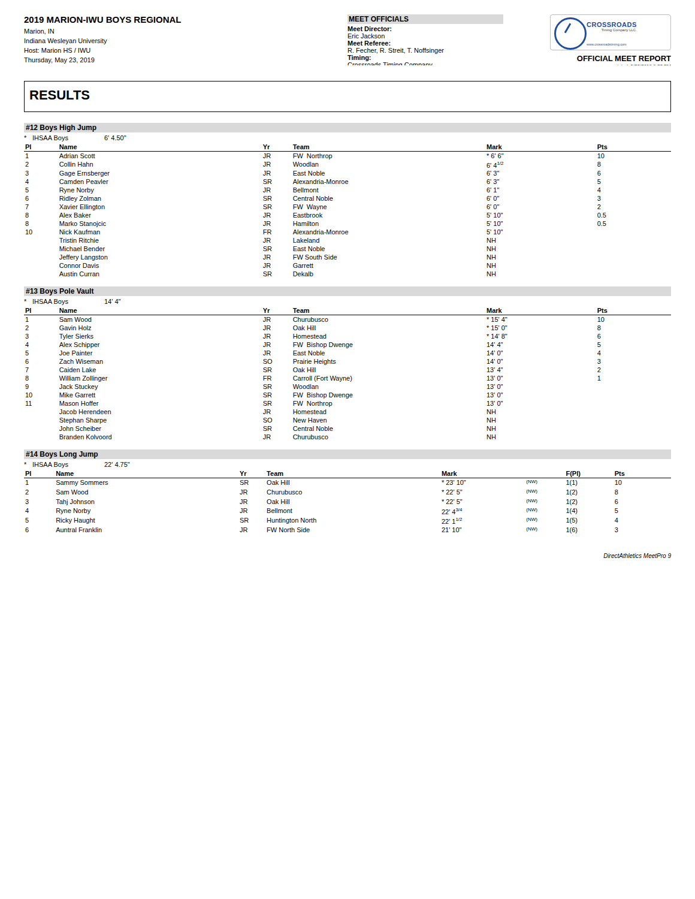2019 MARION-IWU BOYS REGIONAL
Marion, IN
Indiana Wesleyan University
Host: Marion HS / IWU
Thursday, May 23, 2019
MEET OFFICIALS
Meet Director:
Eric Jackson
Meet Referee:
R. Fecher, R. Streit, T. Noffsinger
Timing:
Crossroads Timing Company
CROSSROADSTiming Company LLC.
www.crossroadstiming.com
OFFICIAL MEET REPORT
printed: 5/23/2019 9:27 PM
RESULTS
#12 Boys High Jump
*IHSAA Boys6' 4.50"
| Pl | Name | Yr | Team | Mark | Pts |
| --- | --- | --- | --- | --- | --- |
| 1 | Adrian Scott | JR | FW Northrop | * 6' 6" | 10 |
| 2 | Collin Hahn | JR | Woodlan | 6' 4 1/2 | 8 |
| 3 | Gage Ernsberger | JR | East Noble | 6' 3" | 6 |
| 4 | Camden Peavler | SR | Alexandria-Monroe | 6' 3" | 5 |
| 5 | Ryne Norby | JR | Bellmont | 6' 1" | 4 |
| 6 | Ridley Zolman | SR | Central Noble | 6' 0" | 3 |
| 7 | Xavier Ellington | SR | FW Wayne | 6' 0" | 2 |
| 8 | Alex Baker | JR | Eastbrook | 5' 10" | 0.5 |
| 8 | Marko Stanojcic | JR | Hamilton | 5' 10" | 0.5 |
| 10 | Nick Kaufman | FR | Alexandria-Monroe | 5' 10" | |
| | Tristin Ritchie | JR | Lakeland | NH | |
| | Michael Bender | SR | East Noble | NH | |
| | Jeffery Langston | JR | FW South Side | NH | |
| | Connor Davis | JR | Garrett | NH | |
| | Austin Curran | SR | Dekalb | NH | |
#13 Boys Pole Vault
*IHSAA Boys14' 4"
| Pl | Name | Yr | Team | Mark | Pts |
| --- | --- | --- | --- | --- | --- |
| 1 | Sam Wood | JR | Churubusco | * 15' 4" | 10 |
| 2 | Gavin Holz | JR | Oak Hill | * 15' 0" | 8 |
| 3 | Tyler Sierks | JR | Homestead | * 14' 8" | 6 |
| 4 | Alex Schipper | JR | FW Bishop Dwenge | 14' 4" | 5 |
| 5 | Joe Painter | JR | East Noble | 14' 0" | 4 |
| 6 | Zach Wiseman | SO | Prairie Heights | 14' 0" | 3 |
| 7 | Caiden Lake | SR | Oak Hill | 13' 4" | 2 |
| 8 | William Zollinger | FR | Carroll (Fort Wayne) | 13' 0" | 1 |
| 9 | Jack Stuckey | SR | Woodlan | 13' 0" | |
| 10 | Mike Garrett | SR | FW Bishop Dwenge | 13' 0" | |
| 11 | Mason Hoffer | SR | FW Northrop | 13' 0" | |
| | Jacob Herendeen | JR | Homestead | NH | |
| | Stephan Sharpe | SO | New Haven | NH | |
| | John Scheiber | SR | Central Noble | NH | |
| | Branden Kolvoord | JR | Churubusco | NH | |
#14 Boys Long Jump
*IHSAA Boys22' 4.75"
| Pl | Name | Yr | Team | Mark | | F(Pl) | Pts |
| --- | --- | --- | --- | --- | --- | --- | --- |
| 1 | Sammy Sommers | SR | Oak Hill | * 23' 10" | (NW) | 1(1) | 10 |
| 2 | Sam Wood | JR | Churubusco | * 22' 5" | (NW) | 1(2) | 8 |
| 3 | Tahj Johnson | JR | Oak Hill | * 22' 5" | (NW) | 1(2) | 6 |
| 4 | Ryne Norby | JR | Bellmont | 22' 4 3/4 | (NW) | 1(4) | 5 |
| 5 | Ricky Haught | SR | Huntington North | 22' 1 1/2 | (NW) | 1(5) | 4 |
| 6 | Auntral Franklin | JR | FW North Side | 21' 10" | (NW) | 1(6) | 3 |
DirectAthletics MeetPro 9